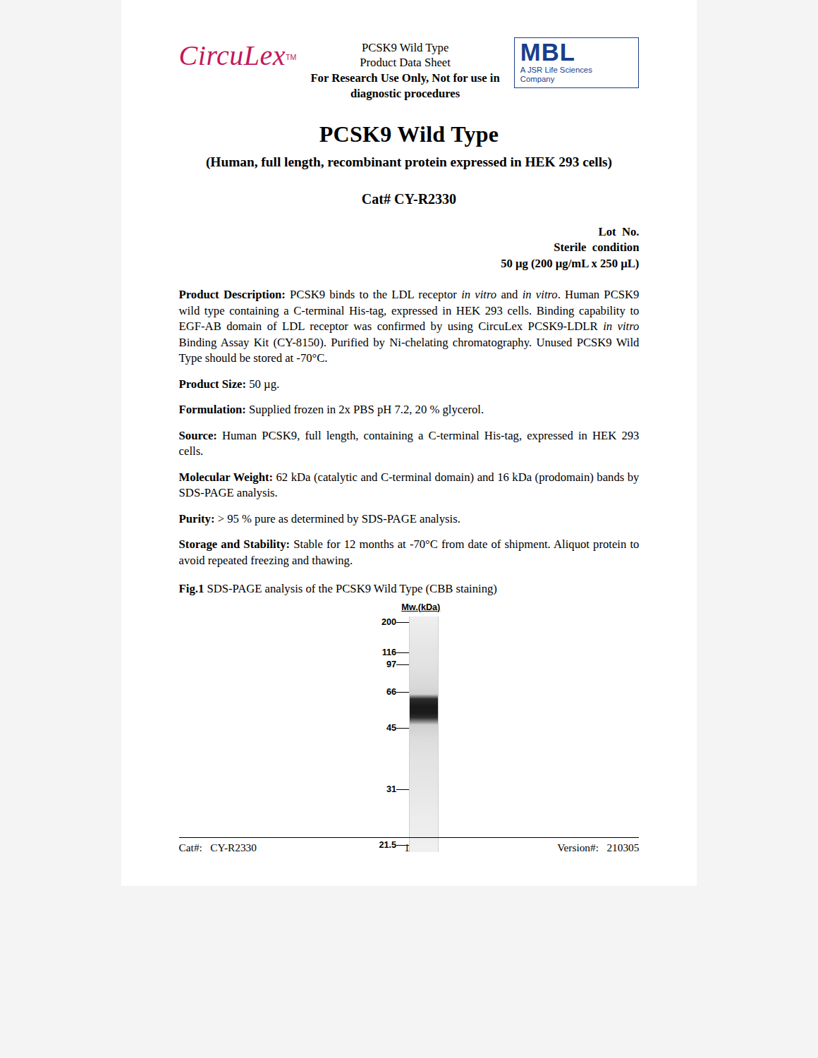CircuLex TM
PCSK9 Wild Type
Product Data Sheet
For Research Use Only, Not for use in diagnostic procedures
MBL
A JSR Life Sciences
Company
PCSK9 Wild Type
(Human, full length, recombinant protein expressed in HEK 293 cells)
Cat# CY-R2330
Lot No.
Sterile condition
50 µg (200 µg/mL x 250 µL)
Product Description: PCSK9 binds to the LDL receptor in vitro and in vitro. Human PCSK9 wild type containing a C-terminal His-tag, expressed in HEK 293 cells. Binding capability to EGF-AB domain of LDL receptor was confirmed by using CircuLex PCSK9-LDLR in vitro Binding Assay Kit (CY-8150). Purified by Ni-chelating chromatography. Unused PCSK9 Wild Type should be stored at -70°C.
Product Size: 50 µg.
Formulation: Supplied frozen in 2x PBS pH 7.2, 20 % glycerol.
Source: Human PCSK9, full length, containing a C-terminal His-tag, expressed in HEK 293 cells.
Molecular Weight: 62 kDa (catalytic and C-terminal domain) and 16 kDa (prodomain) bands by SDS-PAGE analysis.
Purity: > 95 % pure as determined by SDS-PAGE analysis.
Storage and Stability: Stable for 12 months at -70°C from date of shipment. Aliquot protein to avoid repeated freezing and thawing.
Fig.1 SDS-PAGE analysis of the PCSK9 Wild Type (CBB staining)
Mw.(kDa)
| 200 | | |
| 116 | |
| 97 | |
| 66 | |
| 45 | |
| 31 | |
| 21.5 | |
Cat#: CY-R2330
1
Version#: 210305